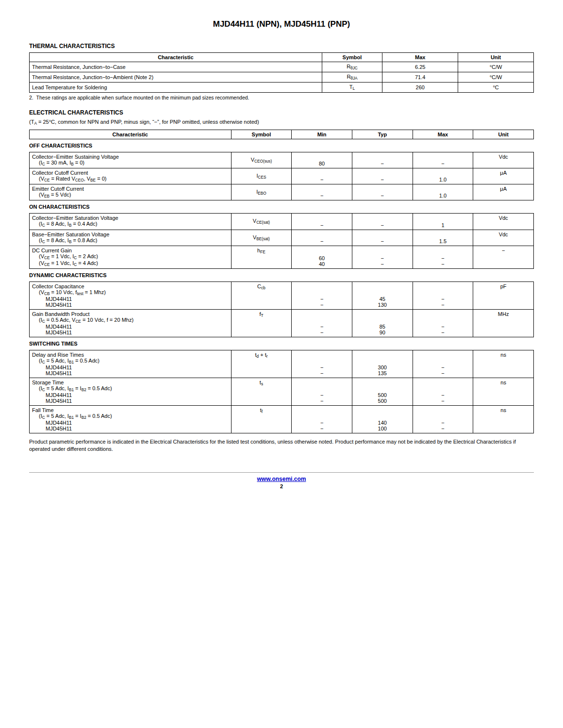MJD44H11 (NPN), MJD45H11 (PNP)
THERMAL CHARACTERISTICS
| Characteristic | Symbol | Max | Unit |
| --- | --- | --- | --- |
| Thermal Resistance, Junction−to−Case | R θJC | 6.25 | °C/W |
| Thermal Resistance, Junction−to−Ambient (Note 2) | R θJA | 71.4 | °C/W |
| Lead Temperature for Soldering | T L | 260 | °C |
2. These ratings are applicable when surface mounted on the minimum pad sizes recommended.
ELECTRICAL CHARACTERISTICS
(TA = 25°C, common for NPN and PNP, minus sign, “−”, for PNP omitted, unless otherwise noted)
| Characteristic | Symbol | Min | Typ | Max | Unit |
| --- | --- | --- | --- | --- | --- |
| OFF CHARACTERISTICS |
| Collector−Emitter Sustaining Voltage (I C = 30 mA, I B = 0) | V CEO(sus) | 80 | − | − | Vdc |
| Collector Cutoff Current (V CE = Rated V CEO , V BE = 0) | I CES | − | − | 1.0 | μA |
| Emitter Cutoff Current (V EB = 5 Vdc) | I EBO | − | − | 1.0 | μA |
| ON CHARACTERISTICS |
| Collector−Emitter Saturation Voltage (I C = 8 Adc, I B = 0.4 Adc) | V CE(sat) | − | − | 1 | Vdc |
| Base−Emitter Saturation Voltage (I C = 8 Adc, I B = 0.8 Adc) | V BE(sat) | − | − | 1.5 | Vdc |
| DC Current Gain (V CE = 1 Vdc, I C = 2 Adc) (V CE = 1 Vdc, I C = 4 Adc) | h FE | 60 40 | − − | − − | − |
| DYNAMIC CHARACTERISTICS |
| Collector Capacitance (V CB = 10 Vdc, f test = 1 Mhz) MJD44H11 MJD45H11 | C cb | − − | 45 130 | − − | pF |
| Gain Bandwidth Product (I C = 0.5 Adc, V CE = 10 Vdc, f = 20 Mhz) MJD44H11 MJD45H11 | f T | − − | 85 90 | − − | MHz |
| SWITCHING TIMES |
| Delay and Rise Times (I C = 5 Adc, I B1 = 0.5 Adc) MJD44H11 MJD45H11 | t d + t r | − − | 300 135 | − − | ns |
| Storage Time (I C = 5 Adc, I B1 = I B2 = 0.5 Adc) MJD44H11 MJD45H11 | t s | − − | 500 500 | − − | ns |
| Fall Time (I C = 5 Adc, I B1 = I B2 = 0.5 Adc) MJD44H11 MJD45H11 | t f | − − | 140 100 | − − | ns |
Product parametric performance is indicated in the Electrical Characteristics for the listed test conditions, unless otherwise noted. Product performance may not be indicated by the Electrical Characteristics if operated under different conditions.
www.onsemi.com
2